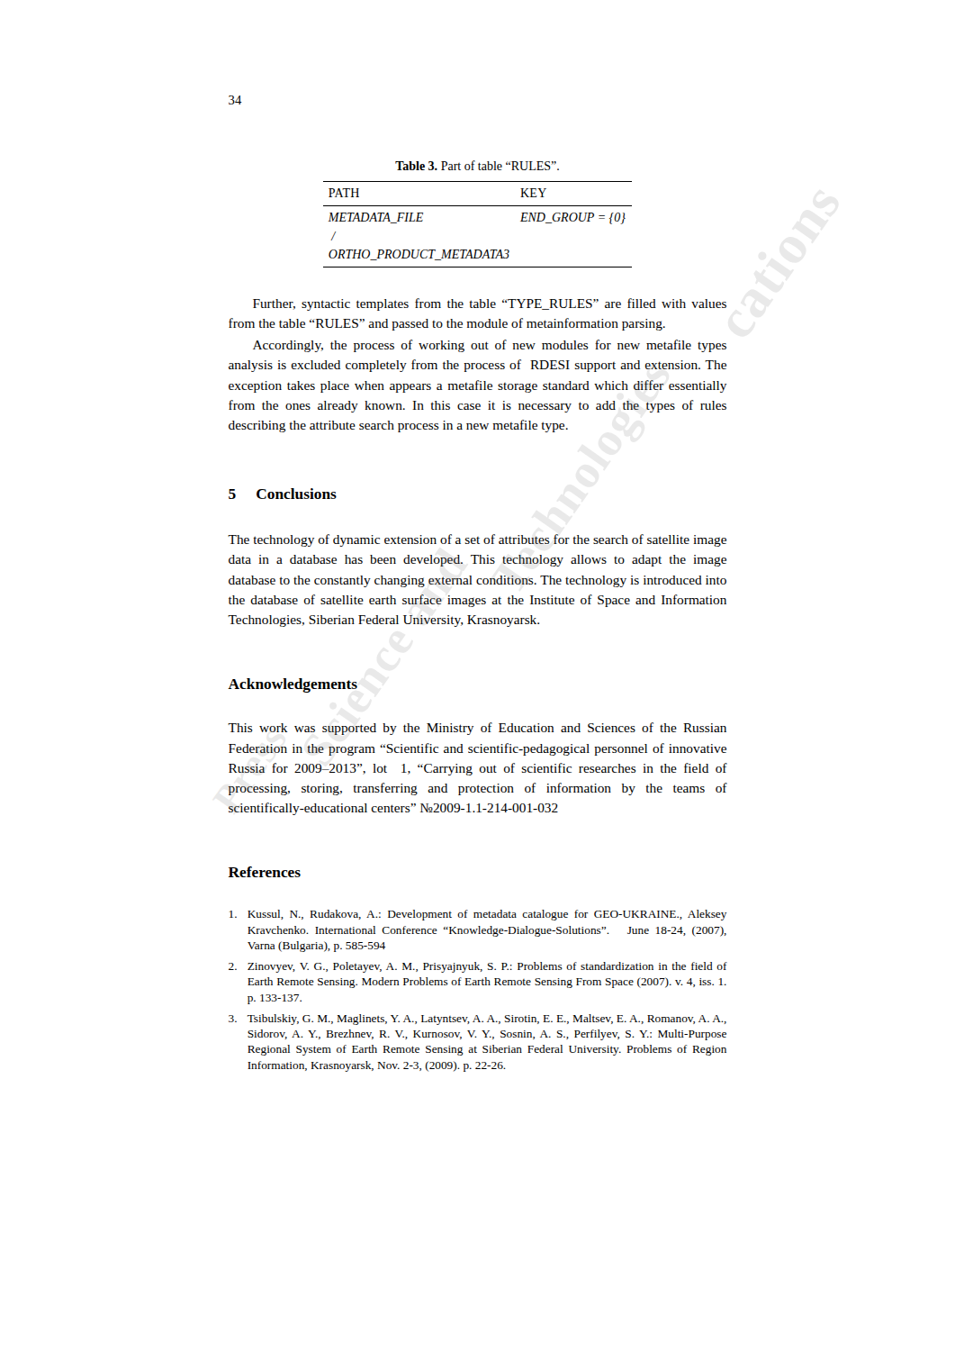cations
Technologies
Science and
Press
34
Table 3. Part of table “RULES”.
| PATH | KEY |
| --- | --- |
| METADATA_FILE / ORTHO_PRODUCT_METADATA3 | END_GROUP = {0} |
Further, syntactic templates from the table “TYPE_RULES” are filled with values from the table “RULES” and passed to the module of metainformation parsing.
Accordingly, the process of working out of new modules for new metafile types analysis is excluded completely from the process of RDESI support and extension. The exception takes place when appears a metafile storage standard which differ essentially from the ones already known. In this case it is necessary to add the types of rules describing the attribute search process in a new metafile type.
5 Conclusions
The technology of dynamic extension of a set of attributes for the search of satellite image data in a database has been developed. This technology allows to adapt the image database to the constantly changing external conditions. The technology is introduced into the database of satellite earth surface images at the Institute of Space and Information Technologies, Siberian Federal University, Krasnoyarsk.
Acknowledgements
This work was supported by the Ministry of Education and Sciences of the Russian Federation in the program “Scientific and scientific-pedagogical personnel of innovative Russia for 2009–2013”, lot 1, “Carrying out of scientific researches in the field of processing, storing, transferring and protection of information by the teams of scientifically-educational centers” №2009-1.1-214-001-032
References
1. Kussul, N., Rudakova, A.: Development of metadata catalogue for GEO-UKRAINE., Aleksey Kravchenko. International Conference “Knowledge-Dialogue-Solutions”. June 18-24, (2007), Varna (Bulgaria), p. 585-594
2. Zinovyev, V. G., Poletayev, A. M., Prisyajnyuk, S. P.: Problems of standardization in the field of Earth Remote Sensing. Modern Problems of Earth Remote Sensing From Space (2007). v. 4, iss. 1. p. 133-137.
3. Tsibulskiy, G. M., Maglinets, Y. A., Latyntsev, A. A., Sirotin, E. E., Maltsev, E. A., Romanov, A. A., Sidorov, A. Y., Brezhnev, R. V., Kurnosov, V. Y., Sosnin, A. S., Perfilyev, S. Y.: Multi-Purpose Regional System of Earth Remote Sensing at Siberian Federal University. Problems of Region Information, Krasnoyarsk, Nov. 2-3, (2009). p. 22-26.